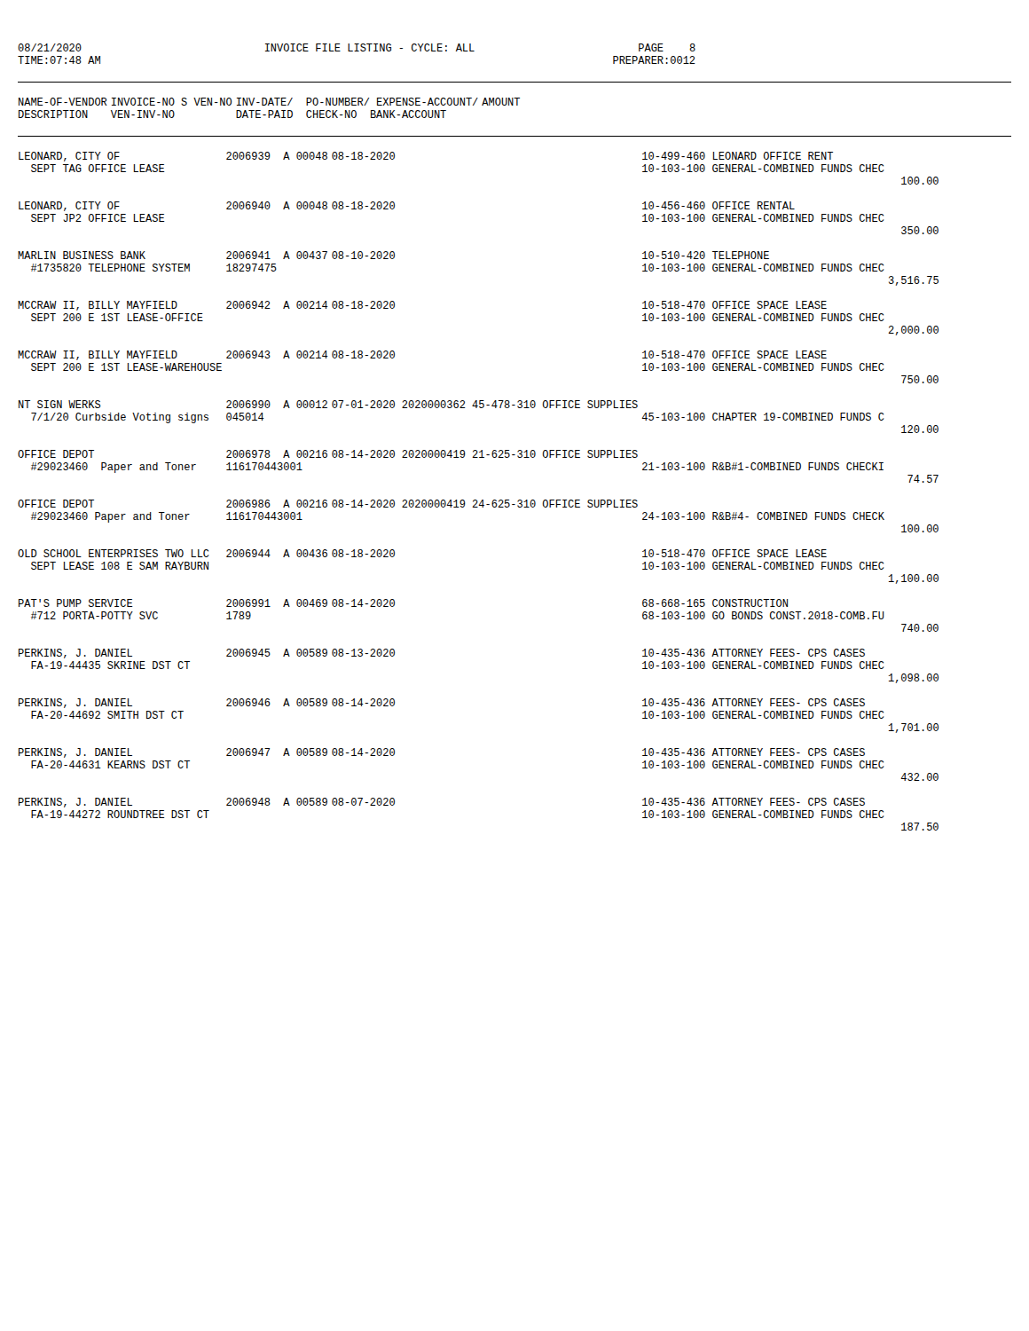| 08/21/2020 | INVOICE FILE LISTING - CYCLE: ALL | PAGE 8 |
| TIME:07:48 AM | | PREPARER:0012 |
| NAME-OF-VENDOR | INVOICE-NO S VEN-NO | INV-DATE/ PO-NUMBER/ EXPENSE-ACCOUNT/ | AMOUNT |
| --- | --- | --- | --- |
| DESCRIPTION | VEN-INV-NO | DATE-PAID CHECK-NO BANK-ACCOUNT | |
| LEONARD, CITY OF | 2006939 A 00048 | 08-18-2020 | 10-499-460 LEONARD OFFICE RENT | |
| SEPT TAG OFFICE LEASE | | | 10-103-100 GENERAL-COMBINED FUNDS CHEC | |
| | 100.00 |
| LEONARD, CITY OF | 2006940 A 00048 | 08-18-2020 | 10-456-460 OFFICE RENTAL | |
| SEPT JP2 OFFICE LEASE | | | 10-103-100 GENERAL-COMBINED FUNDS CHEC | |
| | 350.00 |
| MARLIN BUSINESS BANK | 2006941 A 00437 | 08-10-2020 | 10-510-420 TELEPHONE | |
| #1735820 TELEPHONE SYSTEM | 18297475 | | 10-103-100 GENERAL-COMBINED FUNDS CHEC | |
| | 3,516.75 |
| MCCRAW II, BILLY MAYFIELD | 2006942 A 00214 | 08-18-2020 | 10-518-470 OFFICE SPACE LEASE | |
| SEPT 200 E 1ST LEASE-OFFICE | | | 10-103-100 GENERAL-COMBINED FUNDS CHEC | |
| | 2,000.00 |
| MCCRAW II, BILLY MAYFIELD | 2006943 A 00214 | 08-18-2020 | 10-518-470 OFFICE SPACE LEASE | |
| SEPT 200 E 1ST LEASE-WAREHOUSE | | | 10-103-100 GENERAL-COMBINED FUNDS CHEC | |
| | 750.00 |
| NT SIGN WERKS | 2006990 A 00012 | 07-01-2020 2020000362 45-478-310 OFFICE SUPPLIES | |
| 7/1/20 Curbside Voting signs | 045014 | | 45-103-100 CHAPTER 19-COMBINED FUNDS C | |
| | 120.00 |
| OFFICE DEPOT | 2006978 A 00216 | 08-14-2020 2020000419 21-625-310 OFFICE SUPPLIES | |
| #29023460 Paper and Toner | 116170443001 | | 21-103-100 R&B#1-COMBINED FUNDS CHECKI | |
| | 74.57 |
| OFFICE DEPOT | 2006986 A 00216 | 08-14-2020 2020000419 24-625-310 OFFICE SUPPLIES | |
| #29023460 Paper and Toner | 116170443001 | | 24-103-100 R&B#4- COMBINED FUNDS CHECK | |
| | 100.00 |
| OLD SCHOOL ENTERPRISES TWO LLC | 2006944 A 00436 | 08-18-2020 | 10-518-470 OFFICE SPACE LEASE | |
| SEPT LEASE 108 E SAM RAYBURN | | | 10-103-100 GENERAL-COMBINED FUNDS CHEC | |
| | 1,100.00 |
| PAT'S PUMP SERVICE | 2006991 A 00469 | 08-14-2020 | 68-668-165 CONSTRUCTION | |
| #712 PORTA-POTTY SVC | 1789 | | 68-103-100 GO BONDS CONST.2018-COMB.FU | |
| | 740.00 |
| PERKINS, J. DANIEL | 2006945 A 00589 | 08-13-2020 | 10-435-436 ATTORNEY FEES- CPS CASES | |
| FA-19-44435 SKRINE DST CT | | | 10-103-100 GENERAL-COMBINED FUNDS CHEC | |
| | 1,098.00 |
| PERKINS, J. DANIEL | 2006946 A 00589 | 08-14-2020 | 10-435-436 ATTORNEY FEES- CPS CASES | |
| FA-20-44692 SMITH DST CT | | | 10-103-100 GENERAL-COMBINED FUNDS CHEC | |
| | 1,701.00 |
| PERKINS, J. DANIEL | 2006947 A 00589 | 08-14-2020 | 10-435-436 ATTORNEY FEES- CPS CASES | |
| FA-20-44631 KEARNS DST CT | | | 10-103-100 GENERAL-COMBINED FUNDS CHEC | |
| | 432.00 |
| PERKINS, J. DANIEL | 2006948 A 00589 | 08-07-2020 | 10-435-436 ATTORNEY FEES- CPS CASES | |
| FA-19-44272 ROUNDTREE DST CT | | | 10-103-100 GENERAL-COMBINED FUNDS CHEC | |
| | 187.50 |